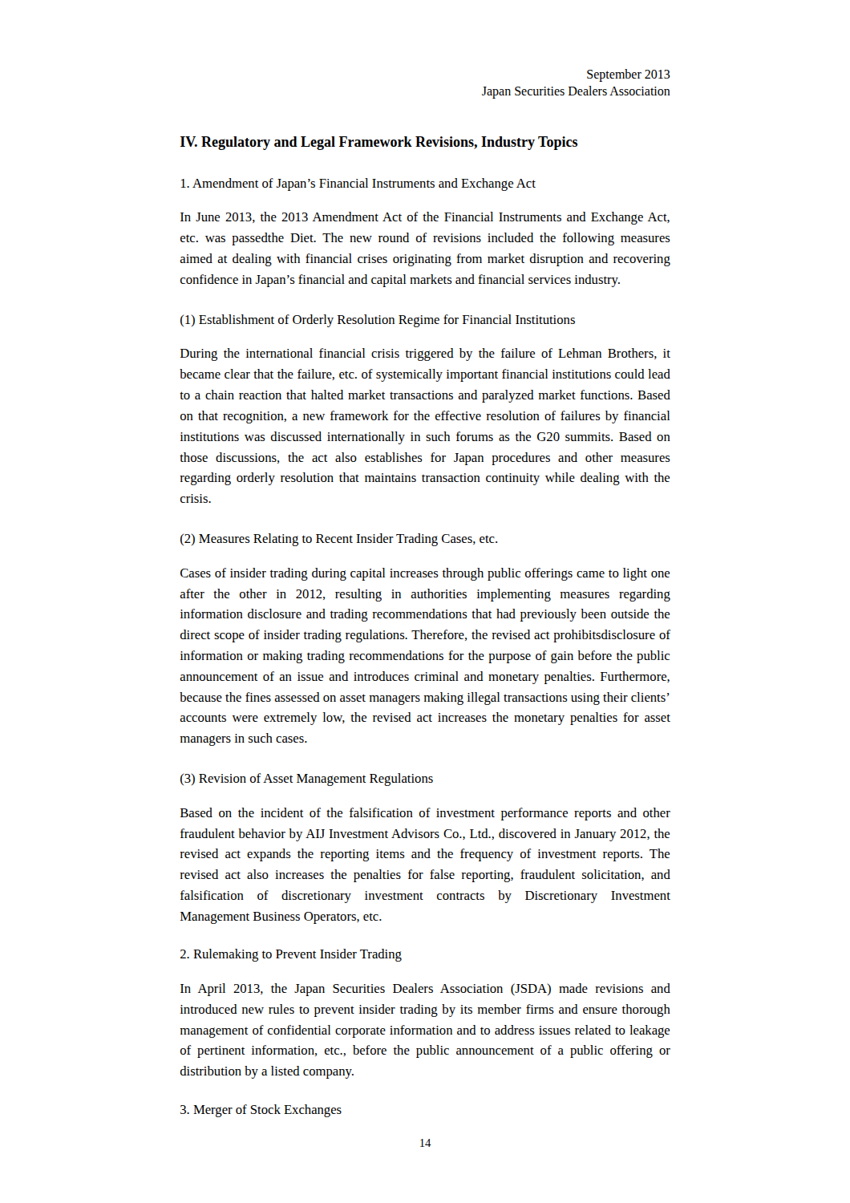September 2013
Japan Securities Dealers Association
IV. Regulatory and Legal Framework Revisions, Industry Topics
1. Amendment of Japan’s Financial Instruments and Exchange Act
In June 2013, the 2013 Amendment Act of the Financial Instruments and Exchange Act, etc. was passedthe Diet. The new round of revisions included the following measures aimed at dealing with financial crises originating from market disruption and recovering confidence in Japan’s financial and capital markets and financial services industry.
(1) Establishment of Orderly Resolution Regime for Financial Institutions
During the international financial crisis triggered by the failure of Lehman Brothers, it became clear that the failure, etc. of systemically important financial institutions could lead to a chain reaction that halted market transactions and paralyzed market functions. Based on that recognition, a new framework for the effective resolution of failures by financial institutions was discussed internationally in such forums as the G20 summits. Based on those discussions, the act also establishes for Japan procedures and other measures regarding orderly resolution that maintains transaction continuity while dealing with the crisis.
(2) Measures Relating to Recent Insider Trading Cases, etc.
Cases of insider trading during capital increases through public offerings came to light one after the other in 2012, resulting in authorities implementing measures regarding information disclosure and trading recommendations that had previously been outside the direct scope of insider trading regulations. Therefore, the revised act prohibitsdisclosure of information or making trading recommendations for the purpose of gain before the public announcement of an issue and introduces criminal and monetary penalties. Furthermore, because the fines assessed on asset managers making illegal transactions using their clients’ accounts were extremely low, the revised act increases the monetary penalties for asset managers in such cases.
(3) Revision of Asset Management Regulations
Based on the incident of the falsification of investment performance reports and other fraudulent behavior by AIJ Investment Advisors Co., Ltd., discovered in January 2012, the revised act expands the reporting items and the frequency of investment reports. The revised act also increases the penalties for false reporting, fraudulent solicitation, and falsification of discretionary investment contracts by Discretionary Investment Management Business Operators, etc.
2. Rulemaking to Prevent Insider Trading
In April 2013, the Japan Securities Dealers Association (JSDA) made revisions and introduced new rules to prevent insider trading by its member firms and ensure thorough management of confidential corporate information and to address issues related to leakage of pertinent information, etc., before the public announcement of a public offering or distribution by a listed company.
3. Merger of Stock Exchanges
14